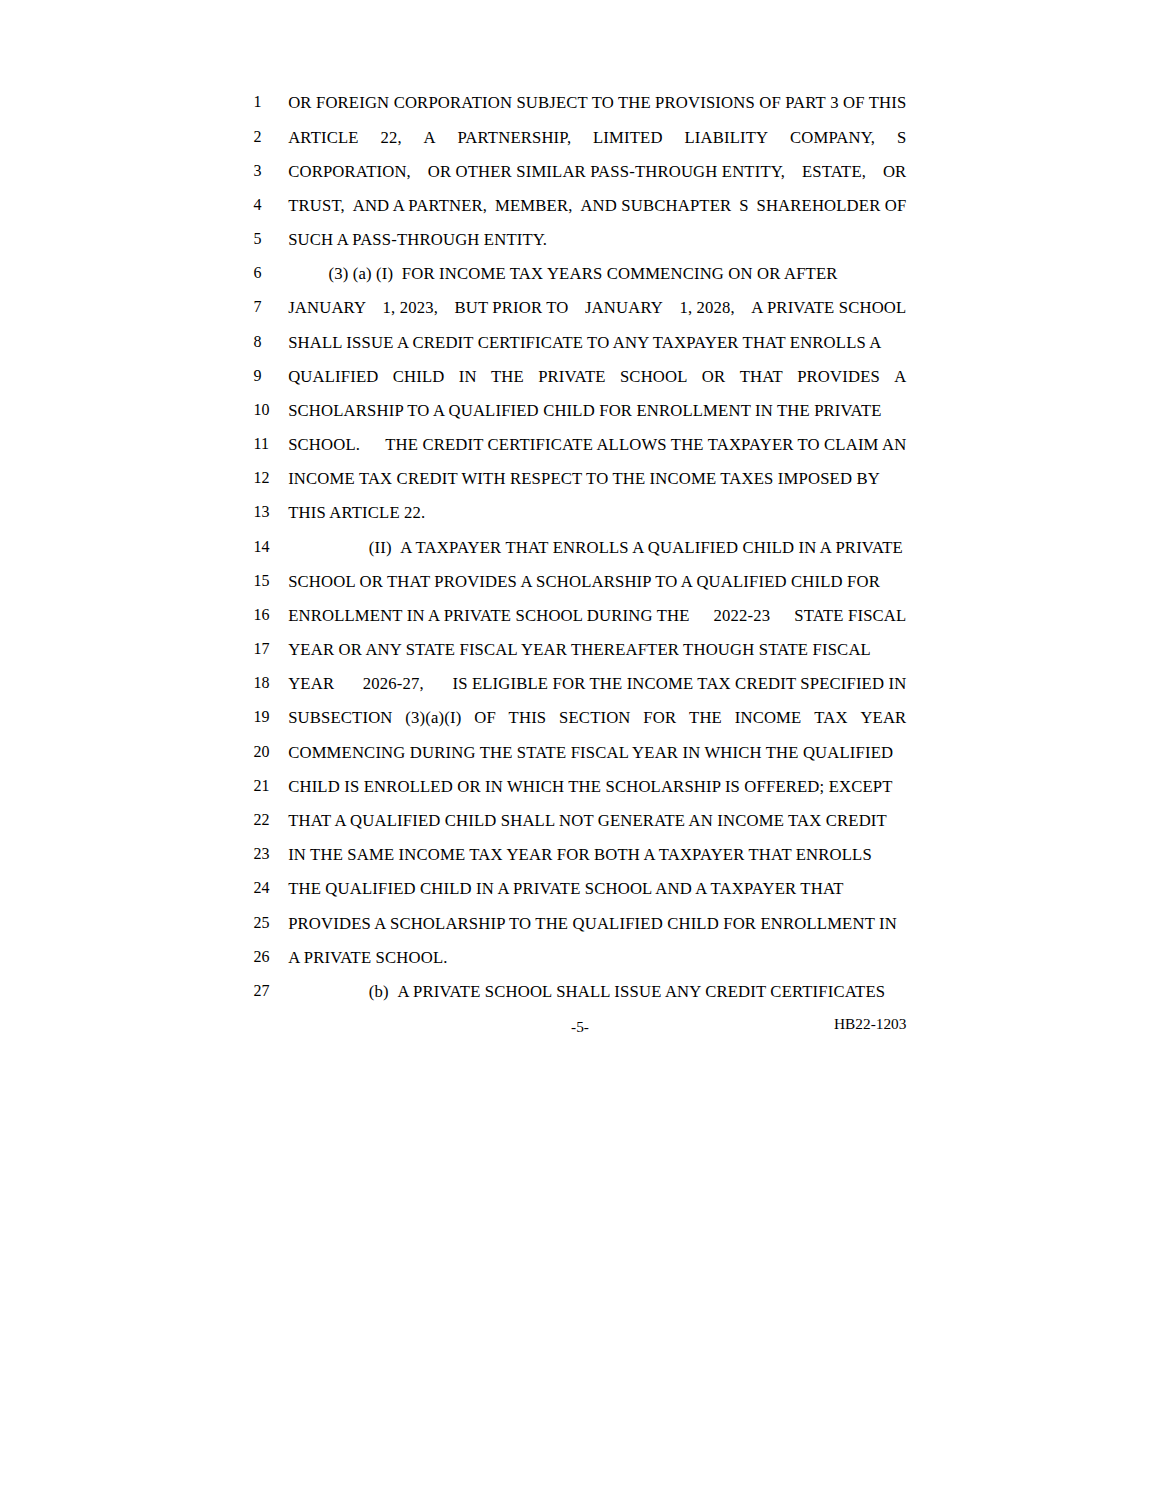| 1 | OR FOREIGN CORPORATION SUBJECT TO THE PROVISIONS OF PART 3 OF THIS |
| 2 | ARTICLE 22, A PARTNERSHIP, LIMITED LIABILITY COMPANY, S |
| 3 | CORPORATION, OR OTHER SIMILAR PASS-THROUGH ENTITY, ESTATE, OR |
| 4 | TRUST, AND A PARTNER, MEMBER, AND SUBCHAPTER S SHAREHOLDER OF |
| 5 | SUCH A PASS-THROUGH ENTITY. |
| 6 | (3) (a) (I) F OR INCOME TAX YEARS COMMENCING ON OR AFTER |
| 7 | JANUARY 1, 2023, BUT PRIOR TO JANUARY 1, 2028, A PRIVATE SCHOOL |
| 8 | SHALL ISSUE A CREDIT CERTIFICATE TO ANY TAXPAYER THAT ENROLLS A |
| 9 | QUALIFIED CHILD IN THE PRIVATE SCHOOL OR THAT PROVIDES A |
| 10 | SCHOLARSHIP TO A QUALIFIED CHILD FOR ENROLLMENT IN THE PRIVATE |
| 11 | SCHOOL. THE CREDIT CERTIFICATE ALLOWS THE TAXPAYER TO CLAIM AN |
| 12 | INCOME TAX CREDIT WITH RESPECT TO THE INCOME TAXES IMPOSED BY |
| 13 | THIS ARTICLE 22. |
| 14 | (II) A TAXPAYER THAT ENROLLS A QUALIFIED CHILD IN A PRIVATE |
| 15 | SCHOOL OR THAT PROVIDES A SCHOLARSHIP TO A QUALIFIED CHILD FOR |
| 16 | ENROLLMENT IN A PRIVATE SCHOOL DURING THE 2022-23 STATE FISCAL |
| 17 | YEAR OR ANY STATE FISCAL YEAR THEREAFTER THOUGH STATE FISCAL |
| 18 | YEAR 2026-27, IS ELIGIBLE FOR THE INCOME TAX CREDIT SPECIFIED IN |
| 19 | SUBSECTION (3)(a)(I) OF THIS SECTION FOR THE INCOME TAX YEAR |
| 20 | COMMENCING DURING THE STATE FISCAL YEAR IN WHICH THE QUALIFIED |
| 21 | CHILD IS ENROLLED OR IN WHICH THE SCHOLARSHIP IS OFFERED; EXCEPT |
| 22 | THAT A QUALIFIED CHILD SHALL NOT GENERATE AN INCOME TAX CREDIT |
| 23 | IN THE SAME INCOME TAX YEAR FOR BOTH A TAXPAYER THAT ENROLLS |
| 24 | THE QUALIFIED CHILD IN A PRIVATE SCHOOL AND A TAXPAYER THAT |
| 25 | PROVIDES A SCHOLARSHIP TO THE QUALIFIED CHILD FOR ENROLLMENT IN |
| 26 | A PRIVATE SCHOOL. |
| 27 | (b) A PRIVATE SCHOOL SHALL ISSUE ANY CREDIT CERTIFICATES |
-5-
HB22-1203